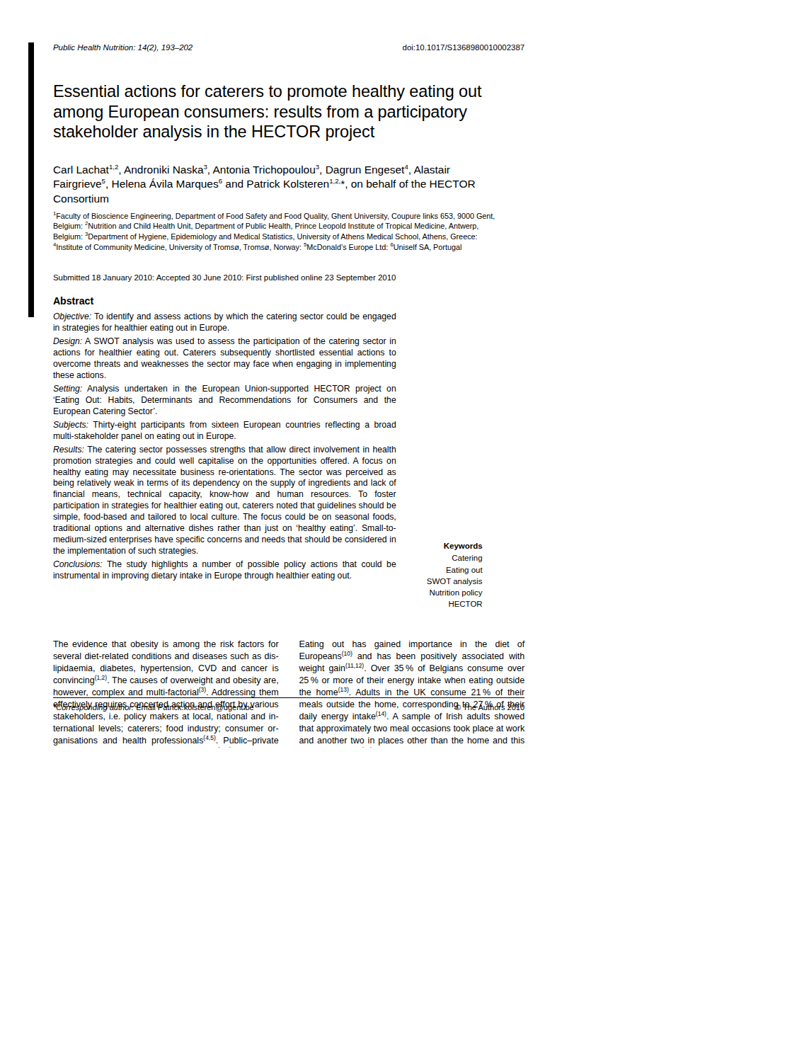Public Health Nutrition: 14(2), 193–202
doi:10.1017/S1368980010002387
Essential actions for caterers to promote healthy eating out among European consumers: results from a participatory stakeholder analysis in the HECTOR project
Carl Lachat1,2, Androniki Naska3, Antonia Trichopoulou3, Dagrun Engeset4, Alastair Fairgrieve5, Helena Ávila Marques6 and Patrick Kolsteren1,2,*, on behalf of the HECTOR Consortium
1Faculty of Bioscience Engineering, Department of Food Safety and Food Quality, Ghent University, Coupure links 653, 9000 Gent, Belgium: 2Nutrition and Child Health Unit, Department of Public Health, Prince Leopold Institute of Tropical Medicine, Antwerp, Belgium: 3Department of Hygiene, Epidemiology and Medical Statistics, University of Athens Medical School, Athens, Greece: 4Institute of Community Medicine, University of Tromsø, Tromsø, Norway: 5McDonald’s Europe Ltd: 6Uniself SA, Portugal
Submitted 18 January 2010: Accepted 30 June 2010: First published online 23 September 2010
Abstract
Objective: To identify and assess actions by which the catering sector could be engaged in strategies for healthier eating out in Europe.
Design: A SWOT analysis was used to assess the participation of the catering sector in actions for healthier eating out. Caterers subsequently shortlisted essential actions to overcome threats and weaknesses the sector may face when engaging in implementing these actions.
Setting: Analysis undertaken in the European Union-supported HECTOR project on ‘Eating Out: Habits, Determinants and Recommendations for Consumers and the European Catering Sector’.
Subjects: Thirty-eight participants from sixteen European countries reflecting a broad multi-stakeholder panel on eating out in Europe.
Results: The catering sector possesses strengths that allow direct involvement in health promotion strategies and could well capitalise on the opportunities offered. A focus on healthy eating may necessitate business re-orientations. The sector was perceived as being relatively weak in terms of its dependency on the supply of ingredients and lack of financial means, technical capacity, know-how and human resources. To foster participation in strategies for healthier eating out, caterers noted that guidelines should be simple, food-based and tailored to local culture. The focus could be on seasonal foods, traditional options and alternative dishes rather than just on ‘healthy eating’. Small-to-medium-sized enterprises have specific concerns and needs that should be considered in the implementation of such strategies.
Conclusions: The study highlights a number of possible policy actions that could be instrumental in improving dietary intake in Europe through healthier eating out.
Keywords
Catering
Eating out
SWOT analysis
Nutrition policy
HECTOR
The evidence that obesity is among the risk factors for several diet-related conditions and diseases such as dislipidaemia, diabetes, hypertension, CVD and cancer is convincing(1,2). The causes of overweight and obesity are, however, complex and multi-factorial(3). Addressing them effectively requires concerted action and effort by various stakeholders, i.e. policy makers at local, national and international levels; caterers; food industry; consumer organisations and health professionals(4,5). Public–private partnerships could potentially be useful(6–8), but some scepticism regarding their effectiveness was expressed(9).
Eating out has gained importance in the diet of Europeans(10) and has been positively associated with weight gain(11,12). Over 35 % of Belgians consume over 25 % or more of their energy intake when eating outside the home(13). Adults in the UK consume 21 % of their meals outside the home, corresponding to 27 % of their daily energy intake(14). A sample of Irish adults showed that approximately two meal occasions took place at work and another two in places other than the home and this on a daily basis(15). In a Spanish study, more than half of the participants ate out once weekly
*Corresponding author: Email Patrick.kolsteren@ugent.be
© The Authors 2010